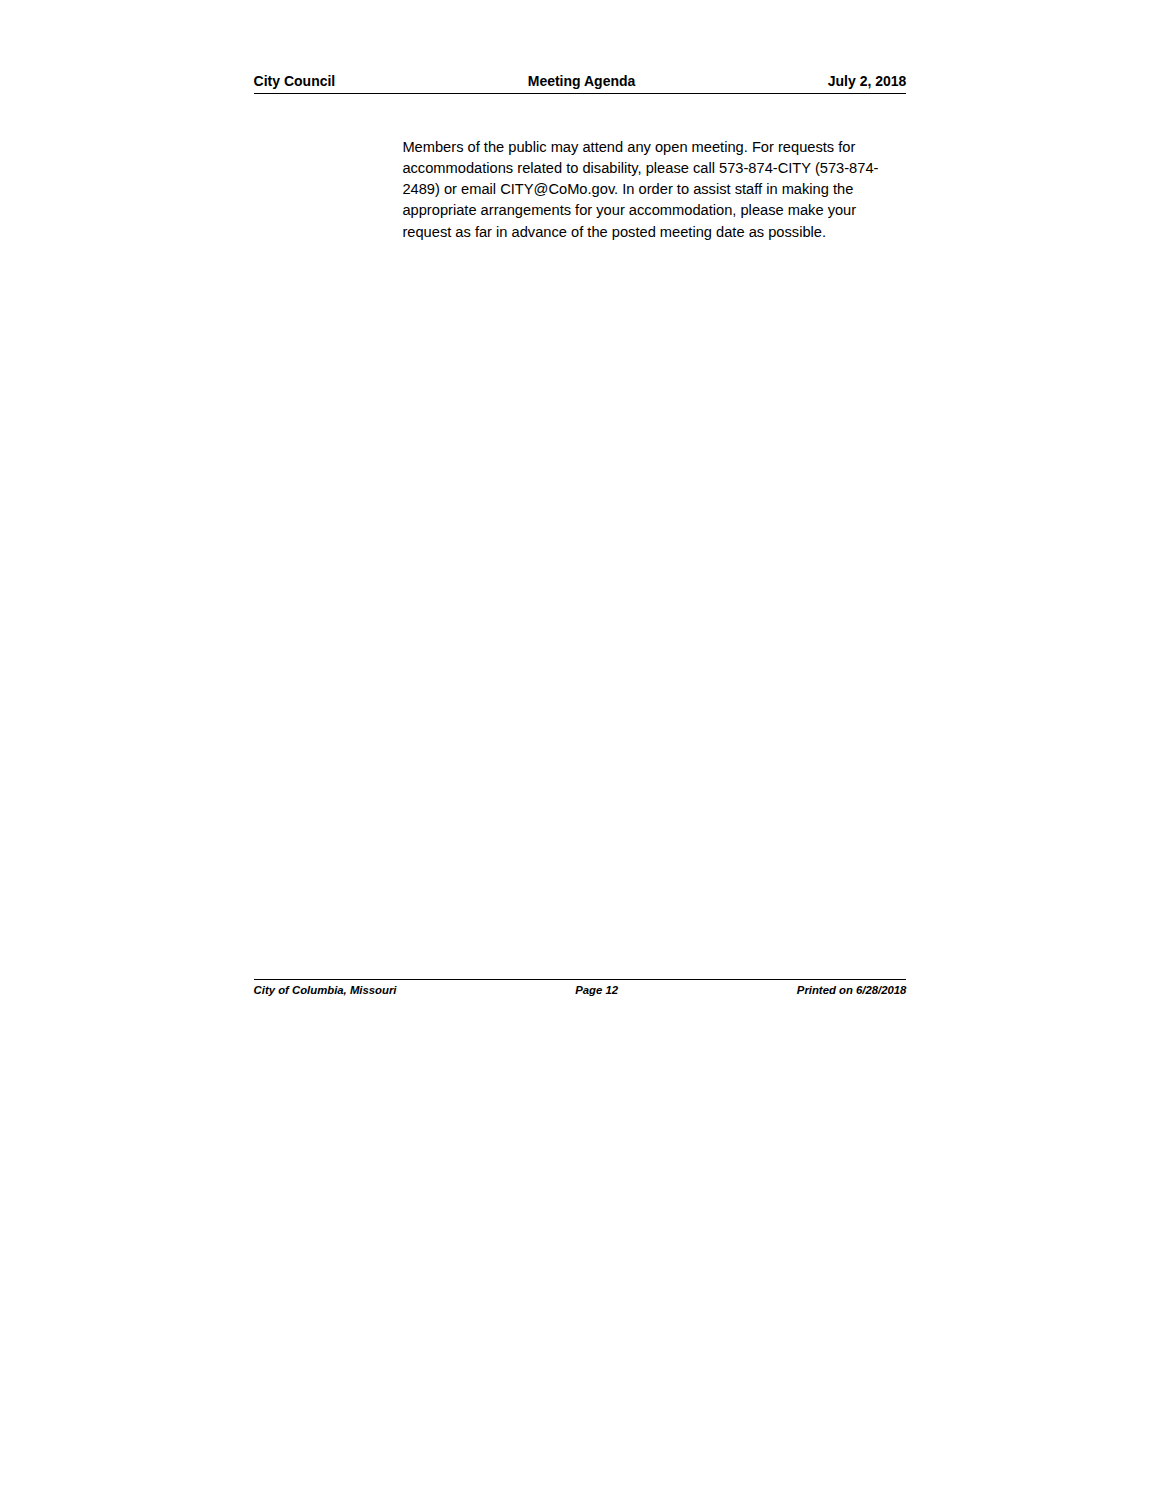City Council
Meeting Agenda
July 2, 2018
Members of the public may attend any open meeting. For requests for accommodations related to disability, please call 573-874-CITY (573-874-2489) or email CITY@CoMo.gov. In order to assist staff in making the appropriate arrangements for your accommodation, please make your request as far in advance of the posted meeting date as possible.
City of Columbia, Missouri
Page 12
Printed on 6/28/2018